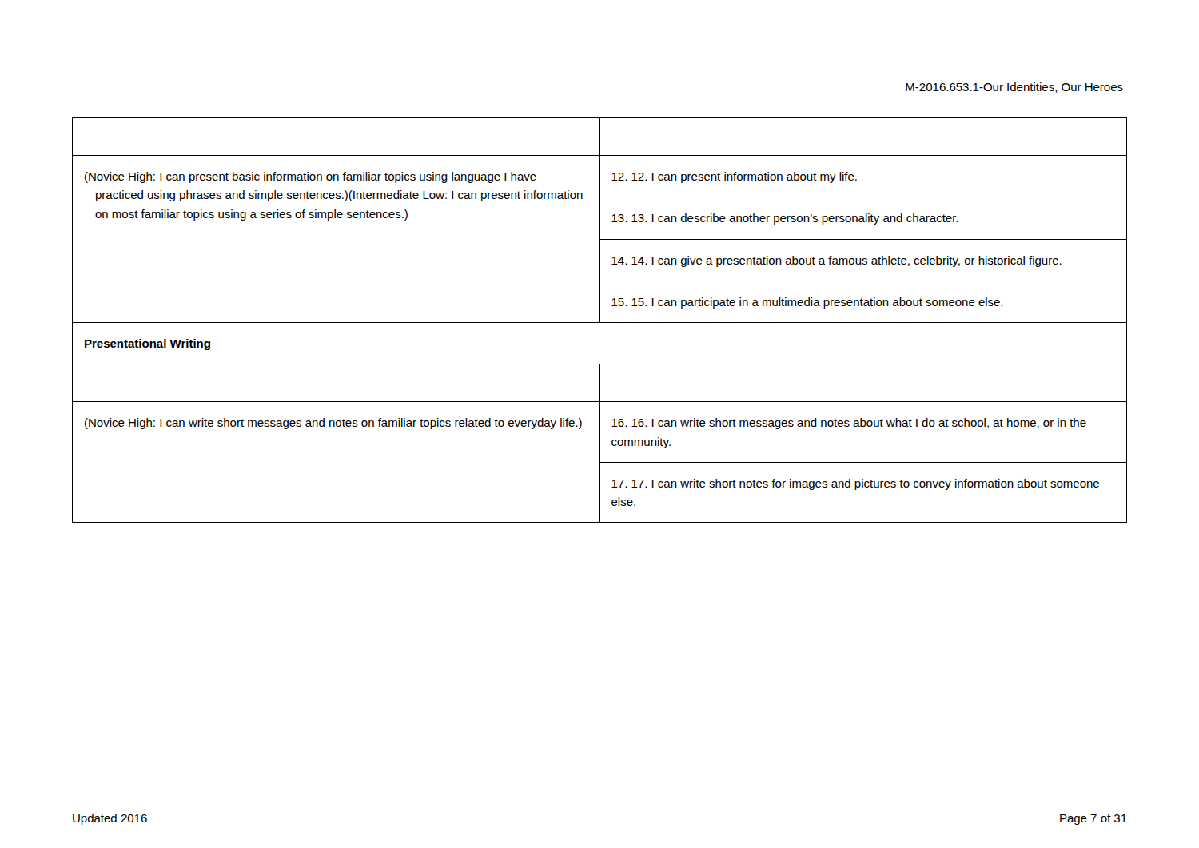M-2016.653.1-Our Identities, Our Heroes
| (Novice High: I can present basic information on familiar topics using language I have practiced using phrases and simple sentences.)(Intermediate Low: I can present information on most familiar topics using a series of simple sentences.) | 12. 12. I can present information about my life. |
| 13. 13. I can describe another person’s personality and character. |
| 14. 14. I can give a presentation about a famous athlete, celebrity, or historical figure. |
| 15. 15. I can participate in a multimedia presentation about someone else. |
| Presentational Writing |
| (Novice High: I can write short messages and notes on familiar topics related to everyday life.) | 16. 16. I can write short messages and notes about what I do at school, at home, or in the community. |
| 17. 17. I can write short notes for images and pictures to convey information about someone else. |
Updated 2016
Page 7 of 31